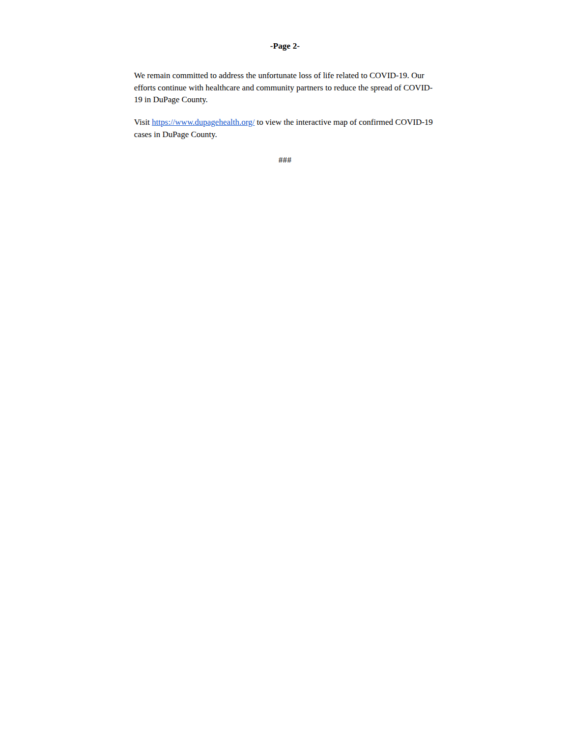-Page 2-
We remain committed to address the unfortunate loss of life related to COVID-19. Our efforts continue with healthcare and community partners to reduce the spread of COVID-19 in DuPage County.
Visit https://www.dupagehealth.org/ to view the interactive map of confirmed COVID-19 cases in DuPage County.
###